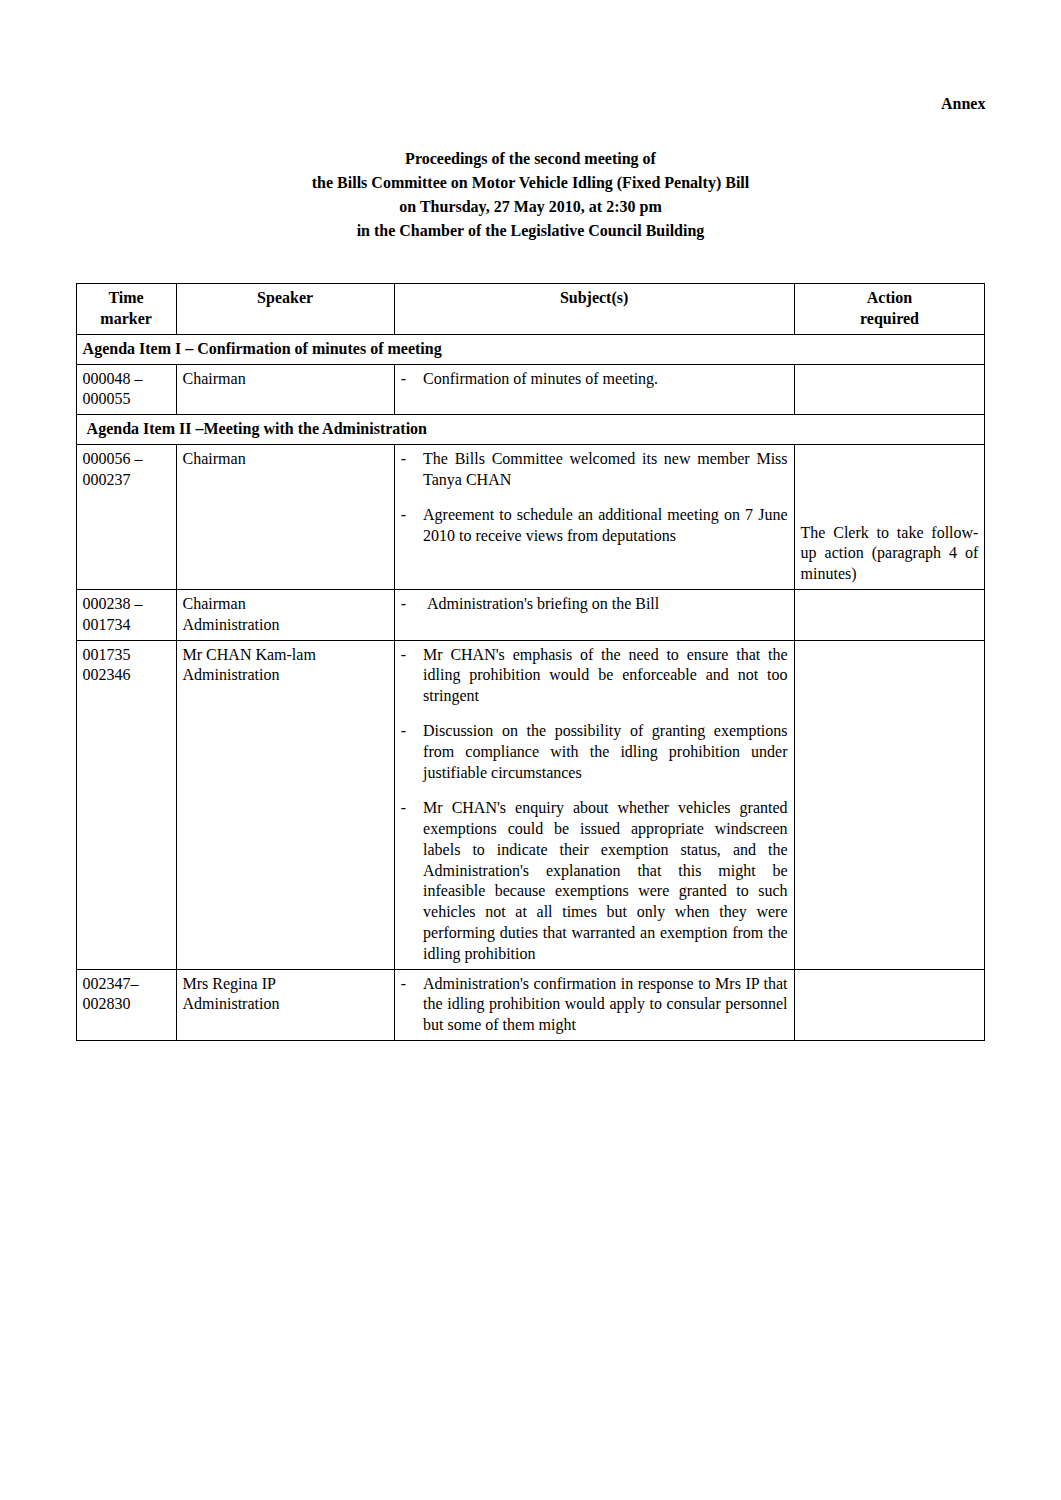Annex
Proceedings of the second meeting of
the Bills Committee on Motor Vehicle Idling (Fixed Penalty) Bill
on Thursday, 27 May 2010, at 2:30 pm
in the Chamber of the Legislative Council Building
| Time marker | Speaker | Subject(s) | Action required |
| --- | --- | --- | --- |
| Agenda Item I – Confirmation of minutes of meeting |
| 000048 – 000055 | Chairman | Confirmation of minutes of meeting. | |
| Agenda Item II –Meeting with the Administration |
| 000056 – 000237 | Chairman | The Bills Committee welcomed its new member Miss Tanya CHAN Agreement to schedule an additional meeting on 7 June 2010 to receive views from deputations | The Clerk to take follow-up action (paragraph 4 of minutes) |
| 000238 – 001734 | Chairman Administration | Administration's briefing on the Bill | |
| 001735 002346 | Mr CHAN Kam-lam Administration | Mr CHAN's emphasis of the need to ensure that the idling prohibition would be enforceable and not too stringent Discussion on the possibility of granting exemptions from compliance with the idling prohibition under justifiable circumstances Mr CHAN's enquiry about whether vehicles granted exemptions could be issued appropriate windscreen labels to indicate their exemption status, and the Administration's explanation that this might be infeasible because exemptions were granted to such vehicles not at all times but only when they were performing duties that warranted an exemption from the idling prohibition | |
| 002347–002830 | Mrs Regina IP Administration | Administration's confirmation in response to Mrs IP that the idling prohibition would apply to consular personnel but some of them might | |